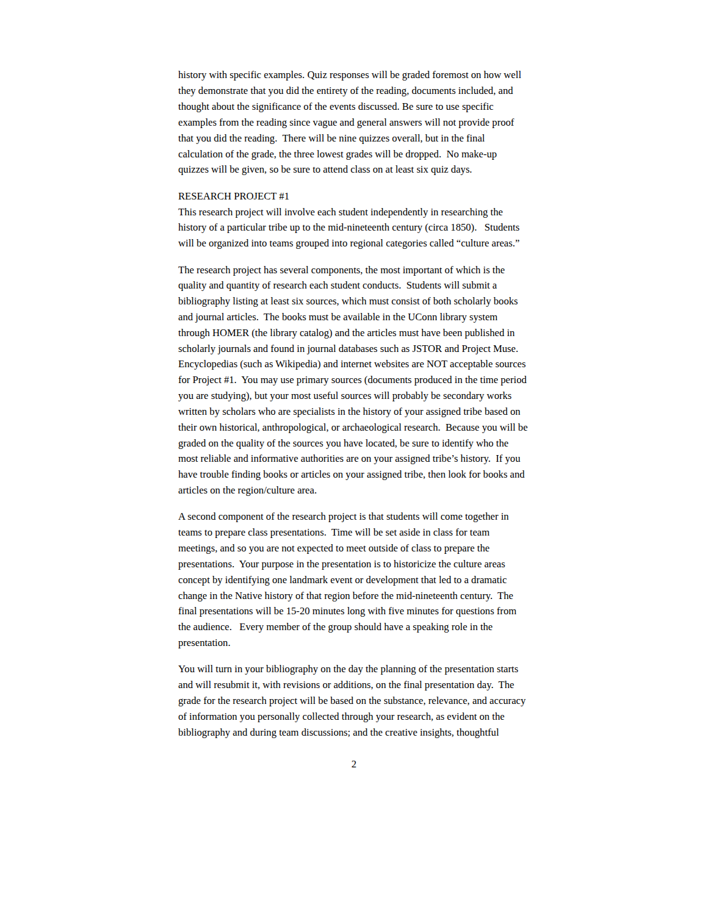history with specific examples. Quiz responses will be graded foremost on how well they demonstrate that you did the entirety of the reading, documents included, and thought about the significance of the events discussed. Be sure to use specific examples from the reading since vague and general answers will not provide proof that you did the reading. There will be nine quizzes overall, but in the final calculation of the grade, the three lowest grades will be dropped. No make-up quizzes will be given, so be sure to attend class on at least six quiz days.
RESEARCH PROJECT #1
This research project will involve each student independently in researching the history of a particular tribe up to the mid-nineteenth century (circa 1850). Students will be organized into teams grouped into regional categories called “culture areas.”
The research project has several components, the most important of which is the quality and quantity of research each student conducts. Students will submit a bibliography listing at least six sources, which must consist of both scholarly books and journal articles. The books must be available in the UConn library system through HOMER (the library catalog) and the articles must have been published in scholarly journals and found in journal databases such as JSTOR and Project Muse. Encyclopedias (such as Wikipedia) and internet websites are NOT acceptable sources for Project #1. You may use primary sources (documents produced in the time period you are studying), but your most useful sources will probably be secondary works written by scholars who are specialists in the history of your assigned tribe based on their own historical, anthropological, or archaeological research. Because you will be graded on the quality of the sources you have located, be sure to identify who the most reliable and informative authorities are on your assigned tribe’s history. If you have trouble finding books or articles on your assigned tribe, then look for books and articles on the region/culture area.
A second component of the research project is that students will come together in teams to prepare class presentations. Time will be set aside in class for team meetings, and so you are not expected to meet outside of class to prepare the presentations. Your purpose in the presentation is to historicize the culture areas concept by identifying one landmark event or development that led to a dramatic change in the Native history of that region before the mid-nineteenth century. The final presentations will be 15-20 minutes long with five minutes for questions from the audience. Every member of the group should have a speaking role in the presentation.
You will turn in your bibliography on the day the planning of the presentation starts and will resubmit it, with revisions or additions, on the final presentation day. The grade for the research project will be based on the substance, relevance, and accuracy of information you personally collected through your research, as evident on the bibliography and during team discussions; and the creative insights, thoughtful
2